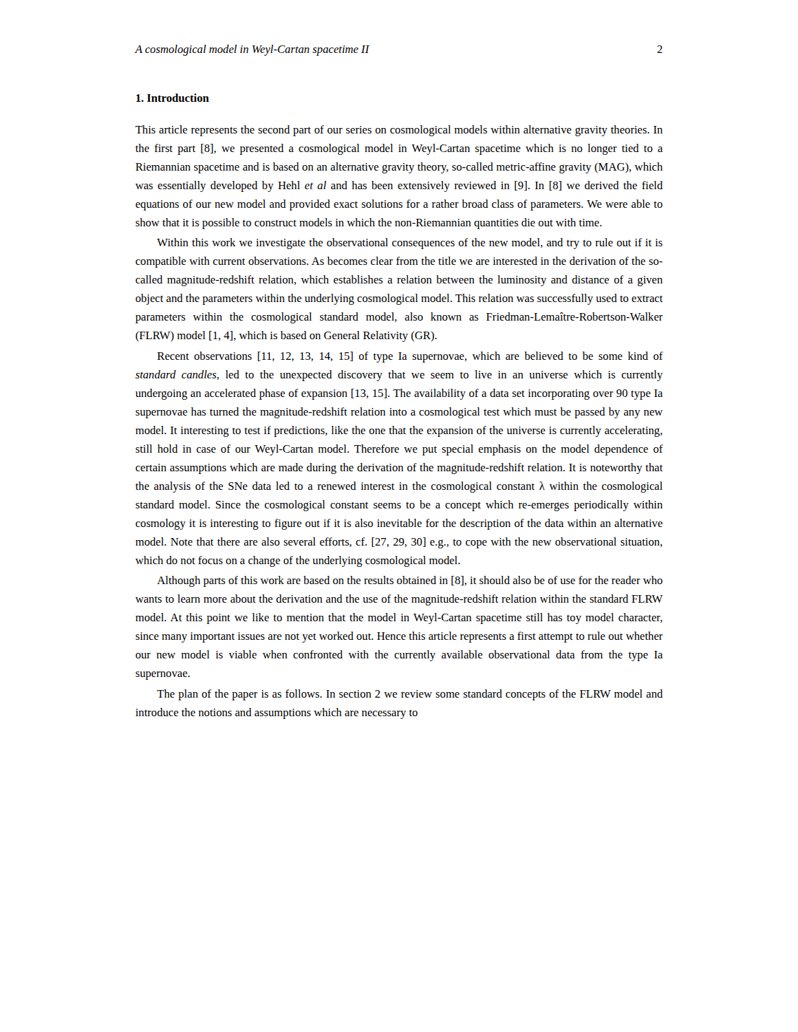A cosmological model in Weyl-Cartan spacetime II 2
1. Introduction
This article represents the second part of our series on cosmological models within alternative gravity theories. In the first part [8], we presented a cosmological model in Weyl-Cartan spacetime which is no longer tied to a Riemannian spacetime and is based on an alternative gravity theory, so-called metric-affine gravity (MAG), which was essentially developed by Hehl et al and has been extensively reviewed in [9]. In [8] we derived the field equations of our new model and provided exact solutions for a rather broad class of parameters. We were able to show that it is possible to construct models in which the non-Riemannian quantities die out with time.
Within this work we investigate the observational consequences of the new model, and try to rule out if it is compatible with current observations. As becomes clear from the title we are interested in the derivation of the so-called magnitude-redshift relation, which establishes a relation between the luminosity and distance of a given object and the parameters within the underlying cosmological model. This relation was successfully used to extract parameters within the cosmological standard model, also known as Friedman-Lemaître-Robertson-Walker (FLRW) model [1, 4], which is based on General Relativity (GR).
Recent observations [11, 12, 13, 14, 15] of type Ia supernovae, which are believed to be some kind of standard candles, led to the unexpected discovery that we seem to live in an universe which is currently undergoing an accelerated phase of expansion [13, 15]. The availability of a data set incorporating over 90 type Ia supernovae has turned the magnitude-redshift relation into a cosmological test which must be passed by any new model. It interesting to test if predictions, like the one that the expansion of the universe is currently accelerating, still hold in case of our Weyl-Cartan model. Therefore we put special emphasis on the model dependence of certain assumptions which are made during the derivation of the magnitude-redshift relation. It is noteworthy that the analysis of the SNe data led to a renewed interest in the cosmological constant λ within the cosmological standard model. Since the cosmological constant seems to be a concept which re-emerges periodically within cosmology it is interesting to figure out if it is also inevitable for the description of the data within an alternative model. Note that there are also several efforts, cf. [27, 29, 30] e.g., to cope with the new observational situation, which do not focus on a change of the underlying cosmological model.
Although parts of this work are based on the results obtained in [8], it should also be of use for the reader who wants to learn more about the derivation and the use of the magnitude-redshift relation within the standard FLRW model. At this point we like to mention that the model in Weyl-Cartan spacetime still has toy model character, since many important issues are not yet worked out. Hence this article represents a first attempt to rule out whether our new model is viable when confronted with the currently available observational data from the type Ia supernovae.
The plan of the paper is as follows. In section 2 we review some standard concepts of the FLRW model and introduce the notions and assumptions which are necessary to